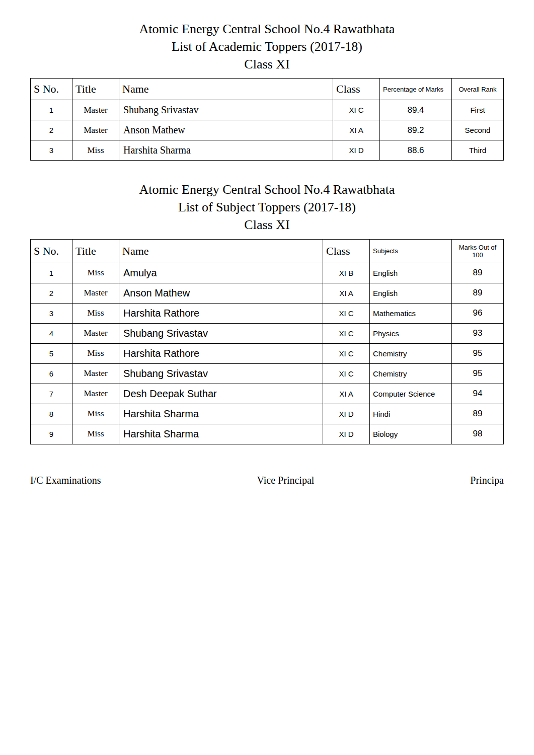Atomic Energy Central School No.4 Rawatbhata
List of Academic Toppers (2017-18)
Class XI
| S No. | Title | Name | Class | Percentage of Marks | Overall Rank |
| --- | --- | --- | --- | --- | --- |
| 1 | Master | Shubang Srivastav | XI C | 89.4 | First |
| 2 | Master | Anson Mathew | XI A | 89.2 | Second |
| 3 | Miss | Harshita Sharma | XI D | 88.6 | Third |
Atomic Energy Central School No.4 Rawatbhata
List of Subject Toppers (2017-18)
Class XI
| S No. | Title | Name | Class | Subjects | Marks Out of 100 |
| --- | --- | --- | --- | --- | --- |
| 1 | Miss | Amulya | XI B | English | 89 |
| 2 | Master | Anson Mathew | XI A | English | 89 |
| 3 | Miss | Harshita Rathore | XI C | Mathematics | 96 |
| 4 | Master | Shubang Srivastav | XI C | Physics | 93 |
| 5 | Miss | Harshita Rathore | XI C | Chemistry | 95 |
| 6 | Master | Shubang Srivastav | XI C | Chemistry | 95 |
| 7 | Master | Desh Deepak Suthar | XI A | Computer Science | 94 |
| 8 | Miss | Harshita Sharma | XI D | Hindi | 89 |
| 9 | Miss | Harshita Sharma | XI D | Biology | 98 |
I/C Examinations Vice Principal Principa